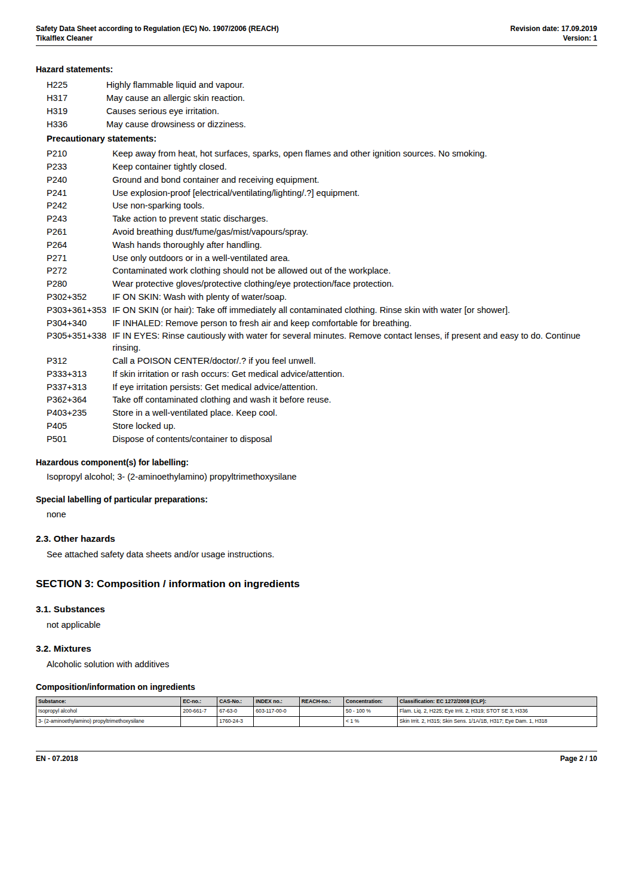Safety Data Sheet according to Regulation (EC) No. 1907/2006 (REACH)
Tikalflex Cleaner
Revision date: 17.09.2019
Version: 1
Hazard statements:
| H225 | Highly flammable liquid and vapour. |
| H317 | May cause an allergic skin reaction. |
| H319 | Causes serious eye irritation. |
| H336 | May cause drowsiness or dizziness. |
Precautionary statements:
| P210 | Keep away from heat, hot surfaces, sparks, open flames and other ignition sources. No smoking. |
| P233 | Keep container tightly closed. |
| P240 | Ground and bond container and receiving equipment. |
| P241 | Use explosion-proof [electrical/ventilating/lighting/.?] equipment. |
| P242 | Use non-sparking tools. |
| P243 | Take action to prevent static discharges. |
| P261 | Avoid breathing dust/fume/gas/mist/vapours/spray. |
| P264 | Wash hands thoroughly after handling. |
| P271 | Use only outdoors or in a well-ventilated area. |
| P272 | Contaminated work clothing should not be allowed out of the workplace. |
| P280 | Wear protective gloves/protective clothing/eye protection/face protection. |
| P302+352 | IF ON SKIN: Wash with plenty of water/soap. |
| P303+361+353 | IF ON SKIN (or hair): Take off immediately all contaminated clothing. Rinse skin with water [or shower]. |
| P304+340 | IF INHALED: Remove person to fresh air and keep comfortable for breathing. |
| P305+351+338 | IF IN EYES: Rinse cautiously with water for several minutes. Remove contact lenses, if present and easy to do. Continue rinsing. |
| P312 | Call a POISON CENTER/doctor/.? if you feel unwell. |
| P333+313 | If skin irritation or rash occurs: Get medical advice/attention. |
| P337+313 | If eye irritation persists: Get medical advice/attention. |
| P362+364 | Take off contaminated clothing and wash it before reuse. |
| P403+235 | Store in a well-ventilated place. Keep cool. |
| P405 | Store locked up. |
| P501 | Dispose of contents/container to disposal |
Hazardous component(s) for labelling:
Isopropyl alcohol; 3- (2-aminoethylamino) propyltrimethoxysilane
Special labelling of particular preparations:
none
2.3. Other hazards
See attached safety data sheets and/or usage instructions.
SECTION 3: Composition / information on ingredients
3.1. Substances
not applicable
3.2. Mixtures
Alcoholic solution with additives
Composition/information on ingredients
| Substance: | EC-no.: | CAS-No.: | INDEX no.: | REACH-no.: | Concentration: | Classification: EC 1272/2008 (CLP): |
| --- | --- | --- | --- | --- | --- | --- |
| Isopropyl alcohol | 200-661-7 | 67-63-0 | 603-117-00-0 | | 50 - 100 % | Flam. Liq. 2, H225; Eye Irrit. 2, H319; STOT SE 3, H336 |
| 3- (2-aminoethylamino) propyltrimethoxysilane | | 1760-24-3 | | | < 1 % | Skin Irrit. 2, H315; Skin Sens. 1/1A/1B, H317; Eye Dam. 1, H318 |
EN - 07.2018
Page 2 / 10